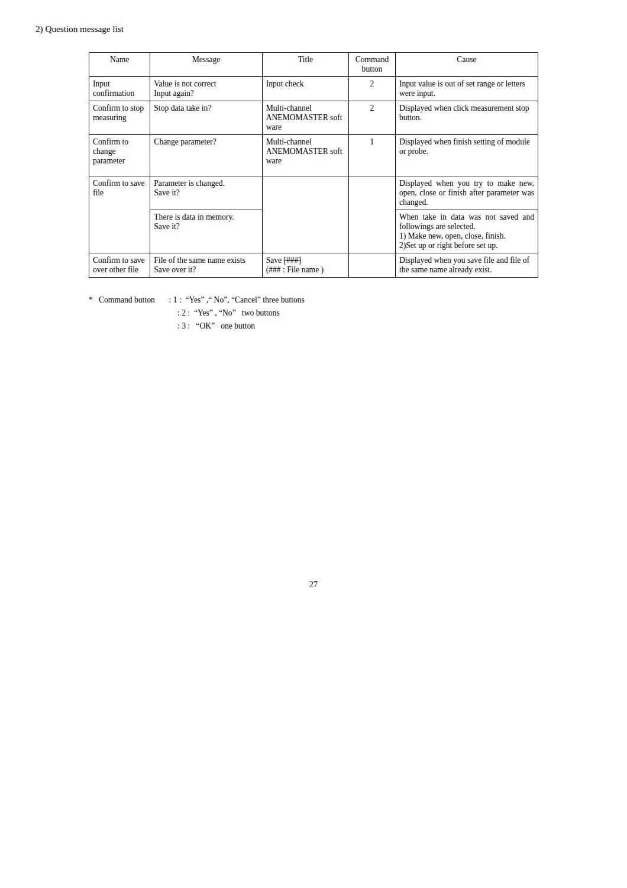2) Question message list
| Name | Message | Title | Command button | Cause |
| --- | --- | --- | --- | --- |
| Input confirmation | Value is not correct Input again? | Input check | 2 | Input value is out of set range or letters were input. |
| Confirm to stop measuring | Stop data take in? | Multi-channel ANEMOMASTER soft ware | 2 | Displayed when click measurement stop button. |
| Confirm to change parameter | Change parameter? | Multi-channel ANEMOMASTER soft ware | 1 | Displayed when finish setting of module or probe. |
| Confirm to save file | Parameter is changed. Save it? | | | Displayed when you try to make new, open, close or finish after parameter was changed. |
| There is data in memory. Save it? | When take in data was not saved and followings are selected. 1) Make new, open, close, finish. 2)Set up or right before set up. |
| Confirm to save over other file | File of the same name exists Save over it? | Save [###] (### : File name ) | | Displayed when you save file and file of the same name already exist. |
* Command button : 1 : “Yes” ,“ No”, “Cancel” three buttons
: 2 : “Yes” , “No” two buttons
: 3 : “OK” one button
27